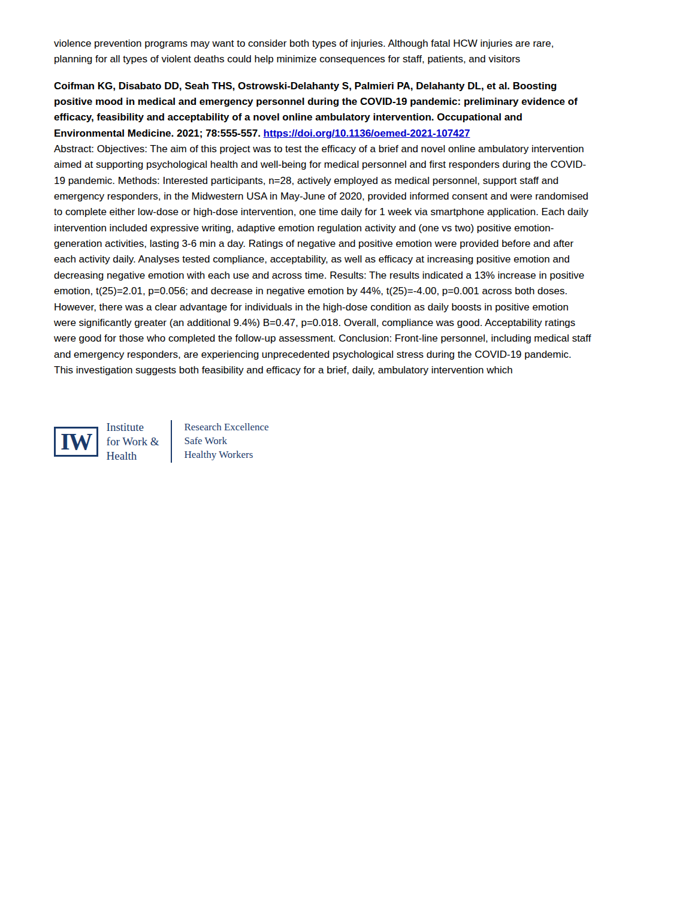violence prevention programs may want to consider both types of injuries. Although fatal HCW injuries are rare, planning for all types of violent deaths could help minimize consequences for staff, patients, and visitors
Coifman KG, Disabato DD, Seah THS, Ostrowski-Delahanty S, Palmieri PA, Delahanty DL, et al. Boosting positive mood in medical and emergency personnel during the COVID-19 pandemic: preliminary evidence of efficacy, feasibility and acceptability of a novel online ambulatory intervention. Occupational and Environmental Medicine. 2021; 78:555-557. https://doi.org/10.1136/oemed-2021-107427
Abstract: Objectives: The aim of this project was to test the efficacy of a brief and novel online ambulatory intervention aimed at supporting psychological health and well-being for medical personnel and first responders during the COVID-19 pandemic. Methods: Interested participants, n=28, actively employed as medical personnel, support staff and emergency responders, in the Midwestern USA in May-June of 2020, provided informed consent and were randomised to complete either low-dose or high-dose intervention, one time daily for 1 week via smartphone application. Each daily intervention included expressive writing, adaptive emotion regulation activity and (one vs two) positive emotion-generation activities, lasting 3-6 min a day. Ratings of negative and positive emotion were provided before and after each activity daily. Analyses tested compliance, acceptability, as well as efficacy at increasing positive emotion and decreasing negative emotion with each use and across time. Results: The results indicated a 13% increase in positive emotion, t(25)=2.01, p=0.056; and decrease in negative emotion by 44%, t(25)=-4.00, p=0.001 across both doses. However, there was a clear advantage for individuals in the high-dose condition as daily boosts in positive emotion were significantly greater (an additional 9.4%) B=0.47, p=0.018. Overall, compliance was good. Acceptability ratings were good for those who completed the follow-up assessment. Conclusion: Front-line personnel, including medical staff and emergency responders, are experiencing unprecedented psychological stress during the COVID-19 pandemic. This investigation suggests both feasibility and efficacy for a brief, daily, ambulatory intervention which
IW
Institute
for Work &
Health
Research Excellence
Safe Work
Healthy Workers